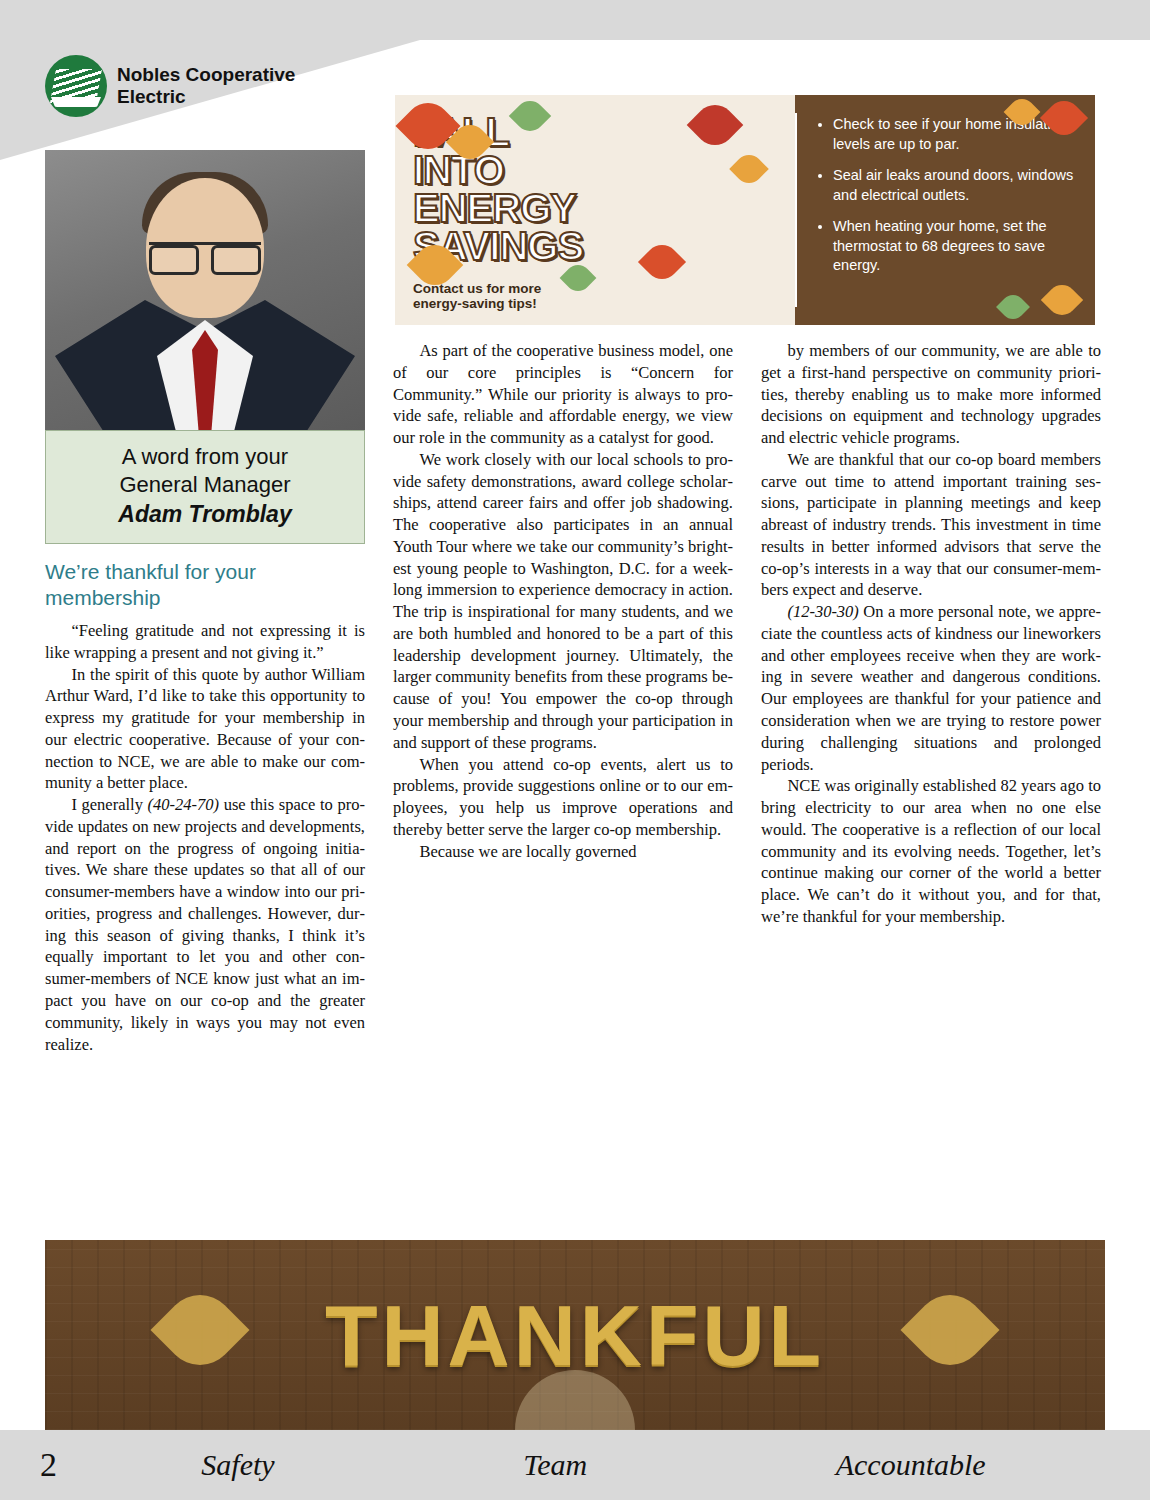Nobles Cooperative
Electric
FALL
INTO
ENERGY
SAVINGS
Contact us for more
energy-saving tips!
Check to see if your home insulation levels are up to par.
Seal air leaks around doors, windows and electrical outlets.
When heating your home, set the thermostat to 68 degrees to save energy.
A word from your
General Manager Adam Tromblay
We’re thankful for your membership
“Feeling gratitude and not expressing it is like wrapping a present and not giving it.”
In the spirit of this quote by author William Arthur Ward, I’d like to take this opportunity to express my gratitude for your membership in our electric cooperative. Because of your connection to NCE, we are able to make our community a better place.
I generally (40-24-70) use this space to provide updates on new projects and developments, and report on the progress of ongoing initiatives. We share these updates so that all of our consumer-members have a window into our priorities, progress and challenges. However, during this season of giving thanks, I think it’s equally important to let you and other consumer-members of NCE know just what an impact you have on our co-op and the greater community, likely in ways you may not even realize.
As part of the cooperative business model, one of our core principles is “Concern for Community.” While our priority is always to provide safe, reliable and affordable energy, we view our role in the community as a catalyst for good.
We work closely with our local schools to provide safety demonstrations, award college scholarships, attend career fairs and offer job shadowing. The cooperative also participates in an annual Youth Tour where we take our community’s brightest young people to Washington, D.C. for a week-long immersion to experience democracy in action. The trip is inspirational for many students, and we are both humbled and honored to be a part of this leadership development journey. Ultimately, the larger community benefits from these programs because of you! You empower the co-op through your membership and through your participation in and support of these programs.
When you attend co-op events, alert us to problems, provide suggestions online or to our employees, you help us improve operations and thereby better serve the larger co-op membership.
Because we are locally governed
by members of our community, we are able to get a first-hand perspective on community priorities, thereby enabling us to make more informed decisions on equipment and technology upgrades and electric vehicle programs.
We are thankful that our co-op board members carve out time to attend important training sessions, participate in planning meetings and keep abreast of industry trends. This investment in time results in better informed advisors that serve the co-op’s interests in a way that our consumer-members expect and deserve.
(12-30-30) On a more personal note, we appreciate the countless acts of kindness our lineworkers and other employees receive when they are working in severe weather and dangerous conditions. Our employees are thankful for your patience and consideration when we are trying to restore power during challenging situations and prolonged periods.
NCE was originally established 82 years ago to bring electricity to our area when no one else would. The cooperative is a reflection of our local community and its evolving needs. Together, let’s continue making our corner of the world a better place. We can’t do it without you, and for that, we’re thankful for your membership.
THANKFUL
2
Safety Team Accountable